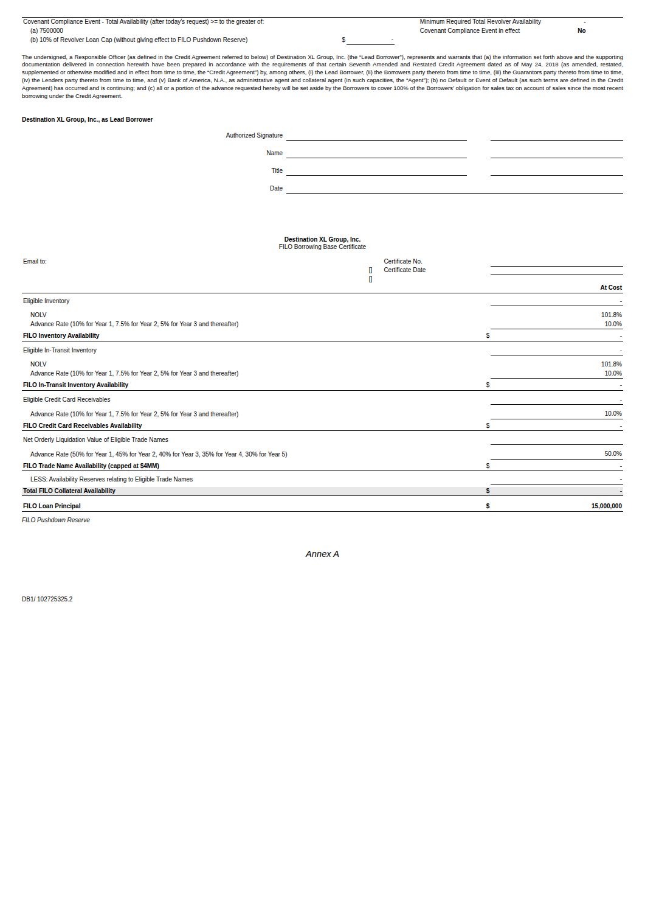| Covenant Compliance Event - Total Availability (after today's request) >= to the greater of: | | | | Minimum Required Total Revolver Availability | - | |
| (a) 7500000 | | | | Covenant Compliance Event in effect | No | |
| (b) 10% of Revolver Loan Cap (without giving effect to FILO Pushdown Reserve) | $ | - | | | | |
The undersigned, a Responsible Officer (as defined in the Credit Agreement referred to below) of Destination XL Group, Inc. (the “Lead Borrower”), represents and warrants that (a) the information set forth above and the supporting documentation delivered in connection herewith have been prepared in accordance with the requirements of that certain Seventh Amended and Restated Credit Agreement dated as of May 24, 2018 (as amended, restated, supplemented or otherwise modified and in effect from time to time, the “Credit Agreement”) by, among others, (i) the Lead Borrower, (ii) the Borrowers party thereto from time to time, (iii) the Guarantors party thereto from time to time, (iv) the Lenders party thereto from time to time, and (v) Bank of America, N.A., as administrative agent and collateral agent (in such capacities, the “Agent”); (b) no Default or Event of Default (as such terms are defined in the Credit Agreement) has occurred and is continuing; and (c) all or a portion of the advance requested hereby will be set aside by the Borrowers to cover 100% of the Borrowers’ obligation for sales tax on account of sales since the most recent borrowing under the Credit Agreement.
Destination XL Group, Inc., as Lead Borrower
| | Authorized Signature | | | |
| | Name | | | |
| | Title | | | |
| | Date | |
Destination XL Group, Inc.
FILO Borrowing Base Certificate
| Email to: | | Certificate No. | |
| | [] | Certificate Date | |
| | [] | | |
| | | | At Cost |
| Eligible Inventory | - |
| NOLV | 101.8% |
| Advance Rate (10% for Year 1, 7.5% for Year 2, 5% for Year 3 and thereafter) | 10.0% |
| FILO Inventory Availability | $ | - |
| Eligible In-Transit Inventory | - |
| NOLV | 101.8% |
| Advance Rate (10% for Year 1, 7.5% for Year 2, 5% for Year 3 and thereafter) | 10.0% |
| FILO In-Transit Inventory Availability | $ | - |
| Eligible Credit Card Receivables | - |
| Advance Rate (10% for Year 1, 7.5% for Year 2, 5% for Year 3 and thereafter) | 10.0% |
| FILO Credit Card Receivables Availability | $ | - |
| Net Orderly Liquidation Value of Eligible Trade Names | |
| Advance Rate (50% for Year 1, 45% for Year 2, 40% for Year 3, 35% for Year 4, 30% for Year 5) | 50.0% |
| FILO Trade Name Availability (capped at $4MM) | $ | - |
| LESS: Availability Reserves relating to Eligible Trade Names | - |
| Total FILO Collateral Availability | $ | - |
| FILO Loan Principal | $ | 15,000,000 |
FILO Pushdown Reserve
Annex A
DB1/ 102725325.2